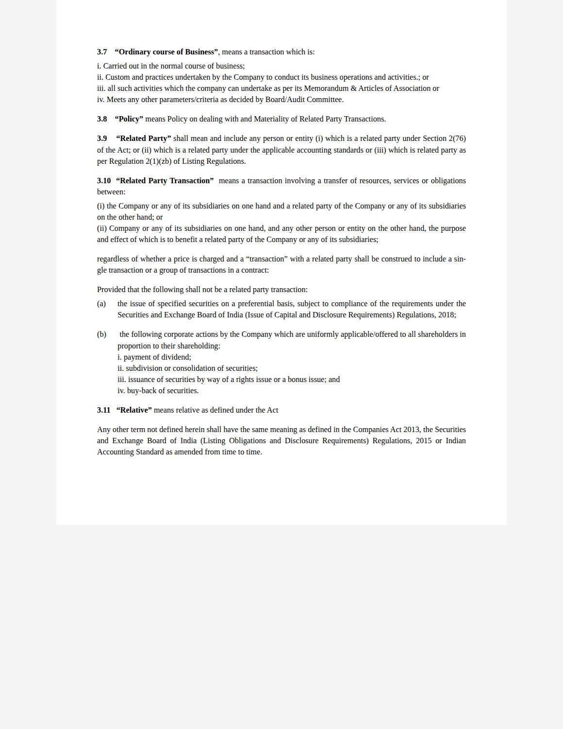3.7 “Ordinary course of Business”, means a transaction which is:
i. Carried out in the normal course of business;
ii. Custom and practices undertaken by the Company to conduct its business operations and activities.; or
iii. all such activities which the company can undertake as per its Memorandum & Articles of Association or
iv. Meets any other parameters/criteria as decided by Board/Audit Committee.
3.8 “Policy” means Policy on dealing with and Materiality of Related Party Transactions.
3.9 “Related Party” shall mean and include any person or entity (i) which is a related party under Section 2(76) of the Act; or (ii) which is a related party under the applicable accounting standards or (iii) which is related party as per Regulation 2(1)(zb) of Listing Regulations.
3.10 “Related Party Transaction” means a transaction involving a transfer of resources, services or obligations between:
(i) the Company or any of its subsidiaries on one hand and a related party of the Company or any of its subsidiaries on the other hand; or
(ii) Company or any of its subsidiaries on one hand, and any other person or entity on the other hand, the purpose and effect of which is to benefit a related party of the Company or any of its subsidiaries;
regardless of whether a price is charged and a “transaction” with a related party shall be construed to include a single transaction or a group of transactions in a contract:
Provided that the following shall not be a related party transaction:
(a) the issue of specified securities on a preferential basis, subject to compliance of the requirements under the Securities and Exchange Board of India (Issue of Capital and Disclosure Requirements) Regulations, 2018;
(b) the following corporate actions by the Company which are uniformly applicable/offered to all shareholders in proportion to their shareholding:
i. payment of dividend;
ii. subdivision or consolidation of securities;
iii. issuance of securities by way of a rights issue or a bonus issue; and
iv. buy-back of securities.
3.11 “Relative” means relative as defined under the Act
Any other term not defined herein shall have the same meaning as defined in the Companies Act 2013, the Securities and Exchange Board of India (Listing Obligations and Disclosure Requirements) Regulations, 2015 or Indian Accounting Standard as amended from time to time.